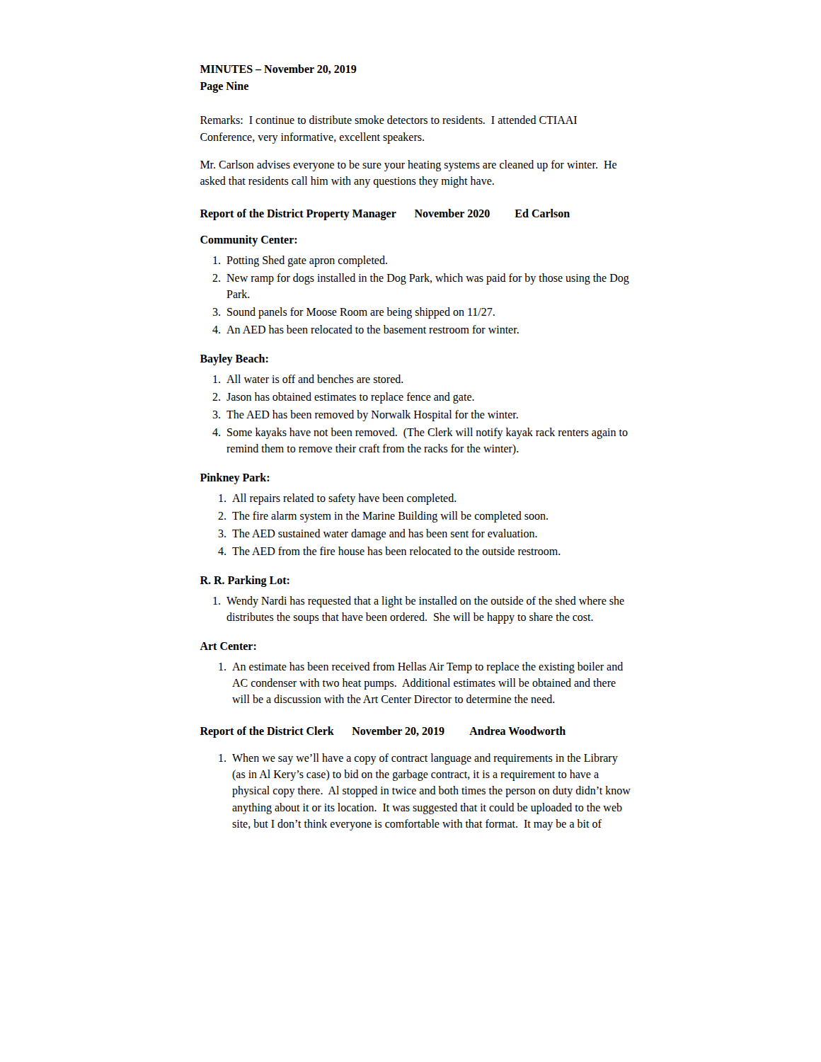MINUTES – November 20, 2019 Page Nine
Remarks: I continue to distribute smoke detectors to residents. I attended CTIAAI Conference, very informative, excellent speakers.
Mr. Carlson advises everyone to be sure your heating systems are cleaned up for winter. He asked that residents call him with any questions they might have.
Report of the District Property ManagerNovember 2020 Ed Carlson
Community Center:
Potting Shed gate apron completed.
New ramp for dogs installed in the Dog Park, which was paid for by those using the Dog Park.
Sound panels for Moose Room are being shipped on 11/27.
An AED has been relocated to the basement restroom for winter.
Bayley Beach:
All water is off and benches are stored.
Jason has obtained estimates to replace fence and gate.
The AED has been removed by Norwalk Hospital for the winter.
Some kayaks have not been removed. (The Clerk will notify kayak rack renters again to remind them to remove their craft from the racks for the winter).
Pinkney Park:
All repairs related to safety have been completed.
The fire alarm system in the Marine Building will be completed soon.
The AED sustained water damage and has been sent for evaluation.
The AED from the fire house has been relocated to the outside restroom.
R. R. Parking Lot:
Wendy Nardi has requested that a light be installed on the outside of the shed where she distributes the soups that have been ordered. She will be happy to share the cost.
Art Center:
An estimate has been received from Hellas Air Temp to replace the existing boiler and AC condenser with two heat pumps. Additional estimates will be obtained and there will be a discussion with the Art Center Director to determine the need.
Report of the District ClerkNovember 20, 2019 Andrea Woodworth
When we say we’ll have a copy of contract language and requirements in the Library (as in Al Kery’s case) to bid on the garbage contract, it is a requirement to have a physical copy there. Al stopped in twice and both times the person on duty didn’t know anything about it or its location. It was suggested that it could be uploaded to the web site, but I don’t think everyone is comfortable with that format. It may be a bit of